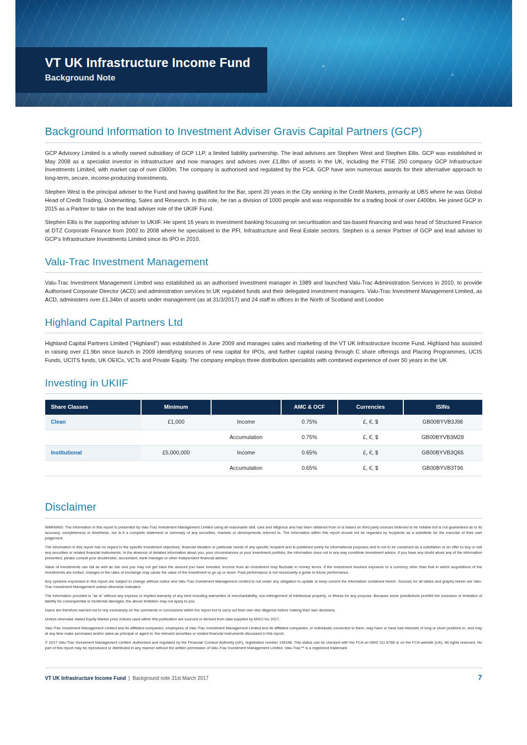VT UK Infrastructure Income Fund
Background Note
Background Information to Investment Adviser Gravis Capital Partners (GCP)
GCP Advisory Limited is a wholly owned subsidiary of GCP LLP, a limited liability partnership. The lead advisers are Stephen West and Stephen Ellis. GCP was established in May 2008 as a specialist investor in infrastructure and now manages and advises over £1.8bn of assets in the UK, including the FTSE 250 company GCP Infrastructure Investments Limited, with market cap of over £900m. The company is authorised and regulated by the FCA. GCP have won numerous awards for their alternative approach to long-term, secure, income-producing investments.
Stephen West is the principal adviser to the Fund and having qualified for the Bar, spent 20 years in the City working in the Credit Markets, primarily at UBS where he was Global Head of Credit Trading, Underwriting, Sales and Research. In this role, he ran a division of 1000 people and was responsible for a trading book of over £400bn. He joined GCP in 2015 as a Partner to take on the lead adviser role of the UKIIF Fund.
Stephen Ellis is the supporting adviser to UKIIF. He spent 16 years in investment banking focussing on securitisation and tax-based financing and was head of Structured Finance at DTZ Corporate Finance from 2002 to 2008 where he specialised in the PFI, Infrastructure and Real Estate sectors. Stephen is a senior Partner of GCP and lead adviser to GCP’s Infrastructure Investments Limited since its IPO in 2010.
Valu-Trac Investment Management
Valu-Trac Investment Management Limited was established as an authorised investment manager in 1989 and launched Valu-Trac Administration Services in 2010, to provide Authorised Corporate Director (ACD) and administration services to UK regulated funds and their delegated investment managers. Valu-Trac Investment Management Limited, as ACD, administers over £1.34bn of assets under management (as at 31/3/2017) and 24 staff in offices in the North of Scotland and London
Highland Capital Partners Ltd
Highland Capital Partners Limited (“Highland”) was established in June 2009 and manages sales and marketing of the VT UK Infrastructure Income Fund. Highland has assisted in raising over £1.9bn since launch in 2009 identifying sources of new capital for IPOs, and further capital raising through C share offerings and Placing Programmes, UCIS Funds, UCITS funds, UK OEICs, VCTs and Private Equity. The company employs three distribution specialists with combined experience of over 50 years in the UK
Investing in UKIIF
| Share Classes | Minimum | | AMC & OCF | Currencies | ISINs |
| --- | --- | --- | --- | --- | --- |
| Clean | £1,000 | Income | 0.75% | £, €, $ | GB00BYVB3J98 |
| | | Accumulation | 0.75% | £, €, $ | GB00BYVB3M28 |
| Institutional | £5,000,000 | Income | 0.65% | £, €, $ | GB00BYVB3Q65 |
| | | Accumulation | 0.65% | £, €, $ | GB00BYVB3T96 |
Disclaimer
WARNING: The information in this report is presented by Valu-Trac Investment Management Limited using all reasonable skill, care and diligence and has been obtained from or is based on third party sources believed to be reliable but is not guaranteed as to its accuracy, completeness or timeliness, nor is it a complete statement or summary of any securities, markets or developments referred to. The information within this report should not be regarded by recipients as a substitute for the exercise of their own judgement.
The information in this report has no regard to the specific investment objectives, financial situation or particular needs of any specific recipient and is published solely for informational purposes and is not to be construed as a solicitation or an offer to buy or sell any securities or related financial instruments. In the absence of detailed information about you, your circumstances or your investment portfolio, the information does not in any way constitute investment advice. If you have any doubt about any of the information presented, please consult your stockbroker, accountant, bank manager or other independent financial advisor.
Value of investments can fall as well as rise and you may not get back the amount you have invested. Income from an investment may fluctuate in money terms. If the investment involves exposure to a currency other than that in which acquisitions of the investments are invited, changes in the rates of exchange may cause the value of the investment to go up or down. Past performance is not necessarily a guide to future performance.
Any opinions expressed in this report are subject to change without notice and Valu-Trac Investment Management Limited is not under any obligation to update or keep current the information contained herein. Sources for all tables and graphs herein are Valu-Trac Investment Management unless otherwise indicated.
The information provided is “as is” without any express or implied warranty of any kind including warranties of merchantability, non-infringement of intellectual property, or fitness for any purpose. Because some jurisdictions prohibit the exclusion or limitation of liability for consequential or incidental damages, the above limitation may not apply to you.
Users are therefore warned not to rely exclusively on the comments or conclusions within the report but to carry out their own due diligence before making their own decisions.
Unless otherwise stated Equity Market price indices used within this publication are sourced or derived from data supplied by MSCI Inc 2017.
Valu-Trac Investment Management Limited and its affiliated companies, employees of Valu-Trac Investment Management Limited and its affiliated companies, or individuals connected to them, may have or have had interests of long or short positions in, and may at any time make purchases and/or sales as principal or agent in, the relevant securities or related financial instruments discussed in this report.
© 2017 Valu-Trac Investment Management Limited. Authorised and regulated by the Financial Conduct Authority (UK), registration number 145168. This status can be checked with the FCA on 0800 111 6768 or on the FCA website (UK). All rights reserved. No part of this report may be reproduced or distributed in any manner without the written permission of Valu-Trac Investment Management Limited. Valu-Trac™ is a registered trademark
VT UK Infrastructure Income Fund | Background note 31st March 2017
7